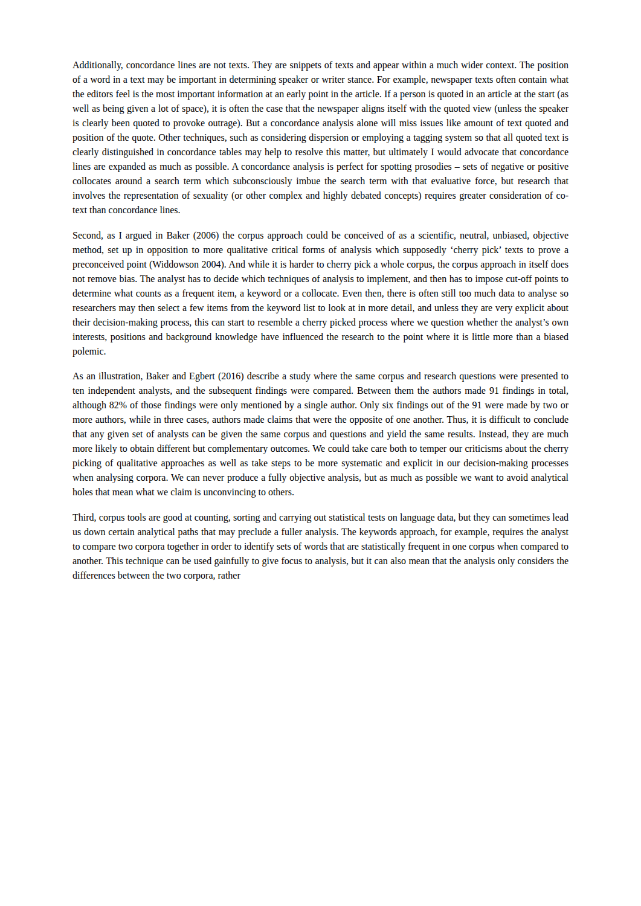Additionally, concordance lines are not texts. They are snippets of texts and appear within a much wider context. The position of a word in a text may be important in determining speaker or writer stance. For example, newspaper texts often contain what the editors feel is the most important information at an early point in the article. If a person is quoted in an article at the start (as well as being given a lot of space), it is often the case that the newspaper aligns itself with the quoted view (unless the speaker is clearly been quoted to provoke outrage). But a concordance analysis alone will miss issues like amount of text quoted and position of the quote. Other techniques, such as considering dispersion or employing a tagging system so that all quoted text is clearly distinguished in concordance tables may help to resolve this matter, but ultimately I would advocate that concordance lines are expanded as much as possible. A concordance analysis is perfect for spotting prosodies – sets of negative or positive collocates around a search term which subconsciously imbue the search term with that evaluative force, but research that involves the representation of sexuality (or other complex and highly debated concepts) requires greater consideration of co-text than concordance lines.
Second, as I argued in Baker (2006) the corpus approach could be conceived of as a scientific, neutral, unbiased, objective method, set up in opposition to more qualitative critical forms of analysis which supposedly ‘cherry pick’ texts to prove a preconceived point (Widdowson 2004). And while it is harder to cherry pick a whole corpus, the corpus approach in itself does not remove bias. The analyst has to decide which techniques of analysis to implement, and then has to impose cut-off points to determine what counts as a frequent item, a keyword or a collocate. Even then, there is often still too much data to analyse so researchers may then select a few items from the keyword list to look at in more detail, and unless they are very explicit about their decision-making process, this can start to resemble a cherry picked process where we question whether the analyst’s own interests, positions and background knowledge have influenced the research to the point where it is little more than a biased polemic.
As an illustration, Baker and Egbert (2016) describe a study where the same corpus and research questions were presented to ten independent analysts, and the subsequent findings were compared. Between them the authors made 91 findings in total, although 82% of those findings were only mentioned by a single author. Only six findings out of the 91 were made by two or more authors, while in three cases, authors made claims that were the opposite of one another. Thus, it is difficult to conclude that any given set of analysts can be given the same corpus and questions and yield the same results. Instead, they are much more likely to obtain different but complementary outcomes. We could take care both to temper our criticisms about the cherry picking of qualitative approaches as well as take steps to be more systematic and explicit in our decision-making processes when analysing corpora. We can never produce a fully objective analysis, but as much as possible we want to avoid analytical holes that mean what we claim is unconvincing to others.
Third, corpus tools are good at counting, sorting and carrying out statistical tests on language data, but they can sometimes lead us down certain analytical paths that may preclude a fuller analysis. The keywords approach, for example, requires the analyst to compare two corpora together in order to identify sets of words that are statistically frequent in one corpus when compared to another. This technique can be used gainfully to give focus to analysis, but it can also mean that the analysis only considers the differences between the two corpora, rather